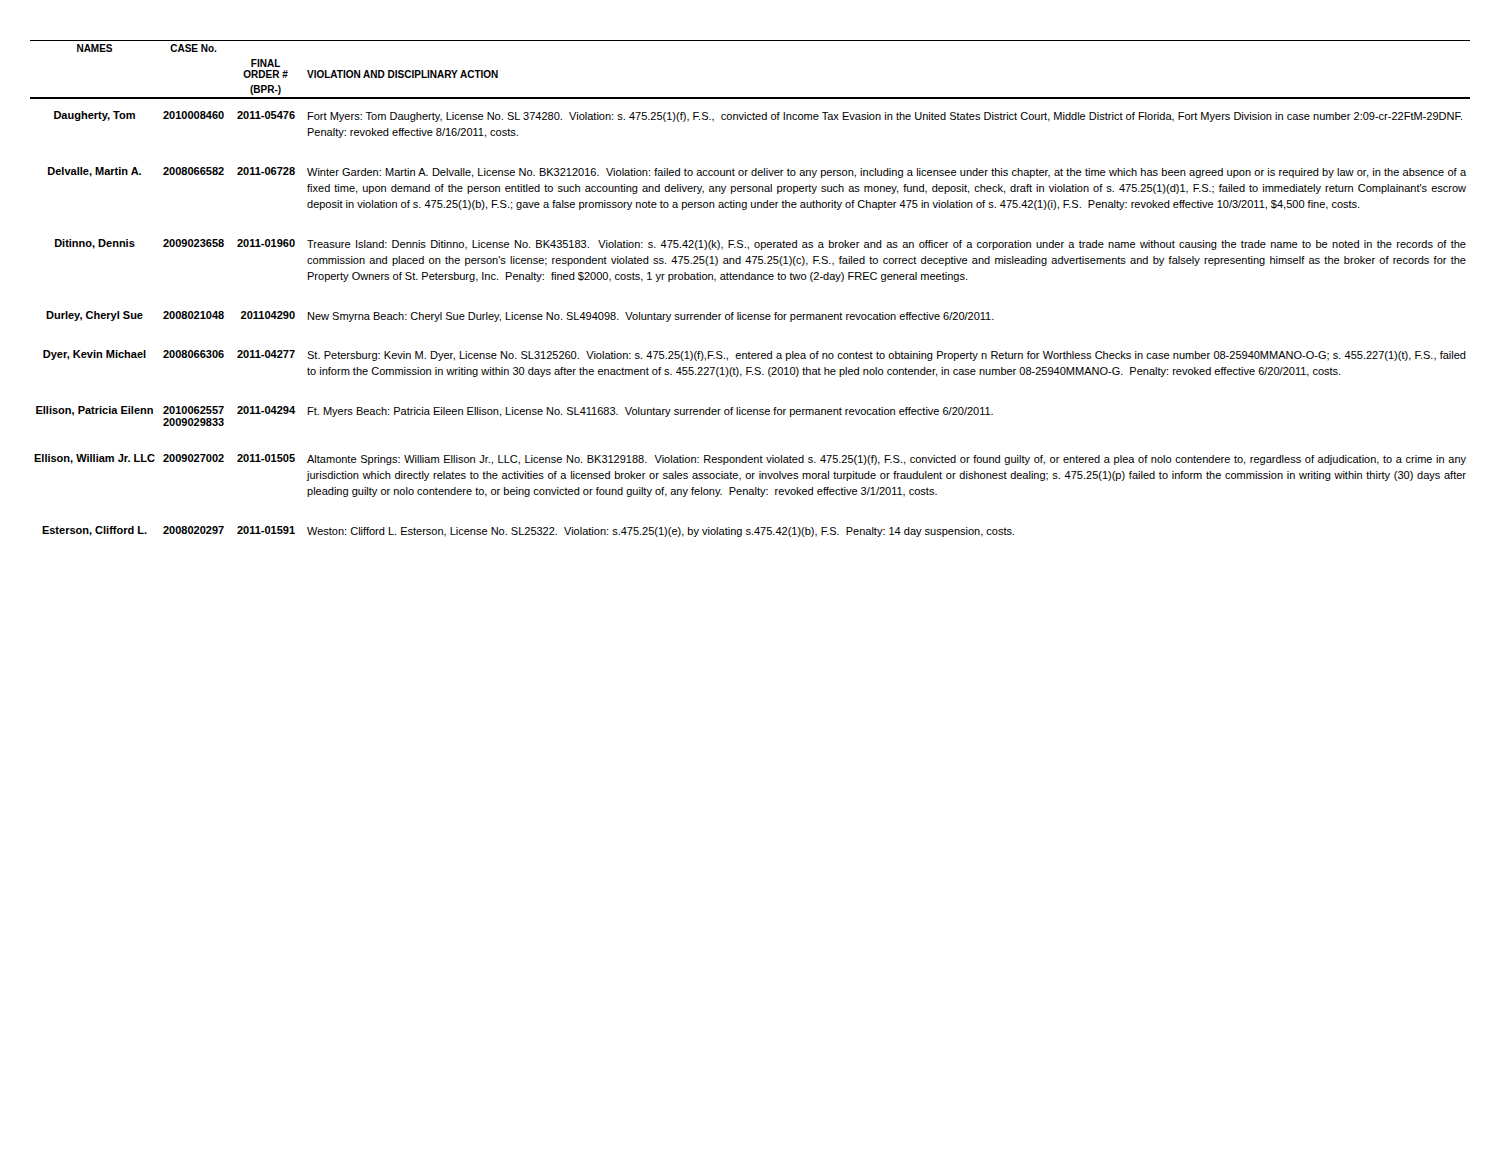| NAMES | CASE No. | | |
| --- | --- | --- | --- |
| | | FINAL ORDER # | VIOLATION AND DISCIPLINARY ACTION |
| | | (BPR-) | |
| Daugherty, Tom | 2010008460 | 2011-05476 | Fort Myers: Tom Daugherty, License No. SL 374280. Violation: s. 475.25(1)(f), F.S., convicted of Income Tax Evasion in the United States District Court, Middle District of Florida, Fort Myers Division in case number 2:09-cr-22FtM-29DNF. Penalty: revoked effective 8/16/2011, costs. |
| Delvalle, Martin A. | 2008066582 | 2011-06728 | Winter Garden: Martin A. Delvalle, License No. BK3212016. Violation: failed to account or deliver to any person, including a licensee under this chapter, at the time which has been agreed upon or is required by law or, in the absence of a fixed time, upon demand of the person entitled to such accounting and delivery, any personal property such as money, fund, deposit, check, draft in violation of s. 475.25(1)(d)1, F.S.; failed to immediately return Complainant's escrow deposit in violation of s. 475.25(1)(b), F.S.; gave a false promissory note to a person acting under the authority of Chapter 475 in violation of s. 475.42(1)(i), F.S. Penalty: revoked effective 10/3/2011, $4,500 fine, costs. |
| Ditinno, Dennis | 2009023658 | 2011-01960 | Treasure Island: Dennis Ditinno, License No. BK435183. Violation: s. 475.42(1)(k), F.S., operated as a broker and as an officer of a corporation under a trade name without causing the trade name to be noted in the records of the commission and placed on the person's license; respondent violated ss. 475.25(1) and 475.25(1)(c), F.S., failed to correct deceptive and misleading advertisements and by falsely representing himself as the broker of records for the Property Owners of St. Petersburg, Inc. Penalty: fined $2000, costs, 1 yr probation, attendance to two (2-day) FREC general meetings. |
| Durley, Cheryl Sue | 2008021048 | 201104290 | New Smyrna Beach: Cheryl Sue Durley, License No. SL494098. Voluntary surrender of license for permanent revocation effective 6/20/2011. |
| Dyer, Kevin Michael | 2008066306 | 2011-04277 | St. Petersburg: Kevin M. Dyer, License No. SL3125260. Violation: s. 475.25(1)(f),F.S., entered a plea of no contest to obtaining Property n Return for Worthless Checks in case number 08-25940MMANO-O-G; s. 455.227(1)(t), F.S., failed to inform the Commission in writing within 30 days after the enactment of s. 455.227(1)(t), F.S. (2010) that he pled nolo contender, in case number 08-25940MMANO-G. Penalty: revoked effective 6/20/2011, costs. |
| Ellison, Patricia Eilenn | 2010062557 2009029833 | 2011-04294 | Ft. Myers Beach: Patricia Eileen Ellison, License No. SL411683. Voluntary surrender of license for permanent revocation effective 6/20/2011. |
| Ellison, William Jr. LLC | 2009027002 | 2011-01505 | Altamonte Springs: William Ellison Jr., LLC, License No. BK3129188. Violation: Respondent violated s. 475.25(1)(f), F.S., convicted or found guilty of, or entered a plea of nolo contendere to, regardless of adjudication, to a crime in any jurisdiction which directly relates to the activities of a licensed broker or sales associate, or involves moral turpitude or fraudulent or dishonest dealing; s. 475.25(1)(p) failed to inform the commission in writing within thirty (30) days after pleading guilty or nolo contendere to, or being convicted or found guilty of, any felony. Penalty: revoked effective 3/1/2011, costs. |
| Esterson, Clifford L. | 2008020297 | 2011-01591 | Weston: Clifford L. Esterson, License No. SL25322. Violation: s.475.25(1)(e), by violating s.475.42(1)(b), F.S. Penalty: 14 day suspension, costs. |